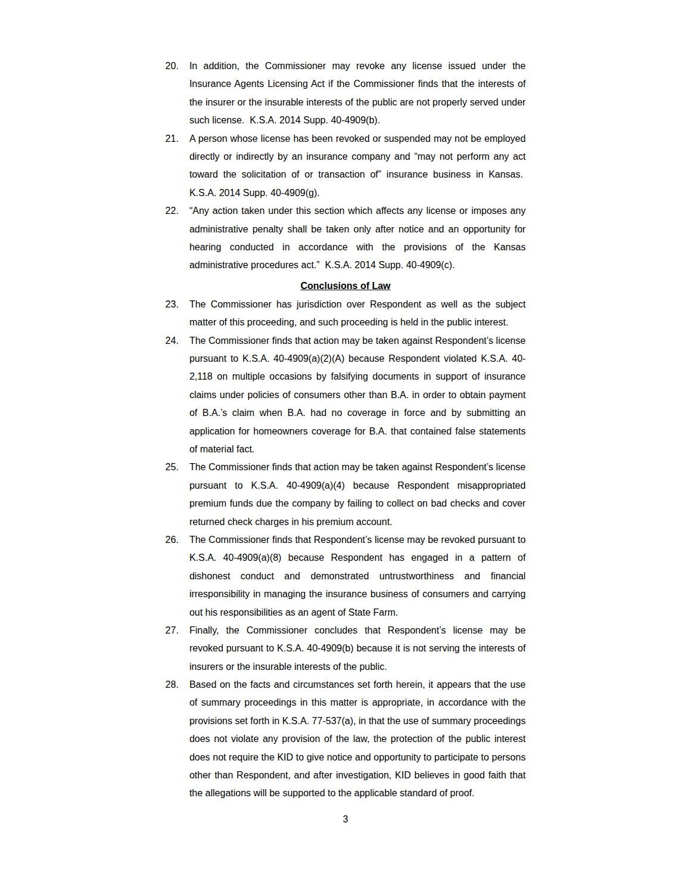20.
In addition, the Commissioner may revoke any license issued under the Insurance Agents Licensing Act if the Commissioner finds that the interests of the insurer or the insurable interests of the public are not properly served under such license. K.S.A. 2014 Supp. 40-4909(b).
21.
A person whose license has been revoked or suspended may not be employed directly or indirectly by an insurance company and “may not perform any act toward the solicitation of or transaction of” insurance business in Kansas. K.S.A. 2014 Supp. 40-4909(g).
22.
“Any action taken under this section which affects any license or imposes any administrative penalty shall be taken only after notice and an opportunity for hearing conducted in accordance with the provisions of the Kansas administrative procedures act.” K.S.A. 2014 Supp. 40-4909(c).
Conclusions of Law
23.
The Commissioner has jurisdiction over Respondent as well as the subject matter of this proceeding, and such proceeding is held in the public interest.
24.
The Commissioner finds that action may be taken against Respondent’s license pursuant to K.S.A. 40-4909(a)(2)(A) because Respondent violated K.S.A. 40-2,118 on multiple occasions by falsifying documents in support of insurance claims under policies of consumers other than B.A. in order to obtain payment of B.A.’s claim when B.A. had no coverage in force and by submitting an application for homeowners coverage for B.A. that contained false statements of material fact.
25.
The Commissioner finds that action may be taken against Respondent’s license pursuant to K.S.A. 40-4909(a)(4) because Respondent misappropriated premium funds due the company by failing to collect on bad checks and cover returned check charges in his premium account.
26.
The Commissioner finds that Respondent’s license may be revoked pursuant to K.S.A. 40-4909(a)(8) because Respondent has engaged in a pattern of dishonest conduct and demonstrated untrustworthiness and financial irresponsibility in managing the insurance business of consumers and carrying out his responsibilities as an agent of State Farm.
27.
Finally, the Commissioner concludes that Respondent’s license may be revoked pursuant to K.S.A. 40-4909(b) because it is not serving the interests of insurers or the insurable interests of the public.
28.
Based on the facts and circumstances set forth herein, it appears that the use of summary proceedings in this matter is appropriate, in accordance with the provisions set forth in K.S.A. 77-537(a), in that the use of summary proceedings does not violate any provision of the law, the protection of the public interest does not require the KID to give notice and opportunity to participate to persons other than Respondent, and after investigation, KID believes in good faith that the allegations will be supported to the applicable standard of proof.
3